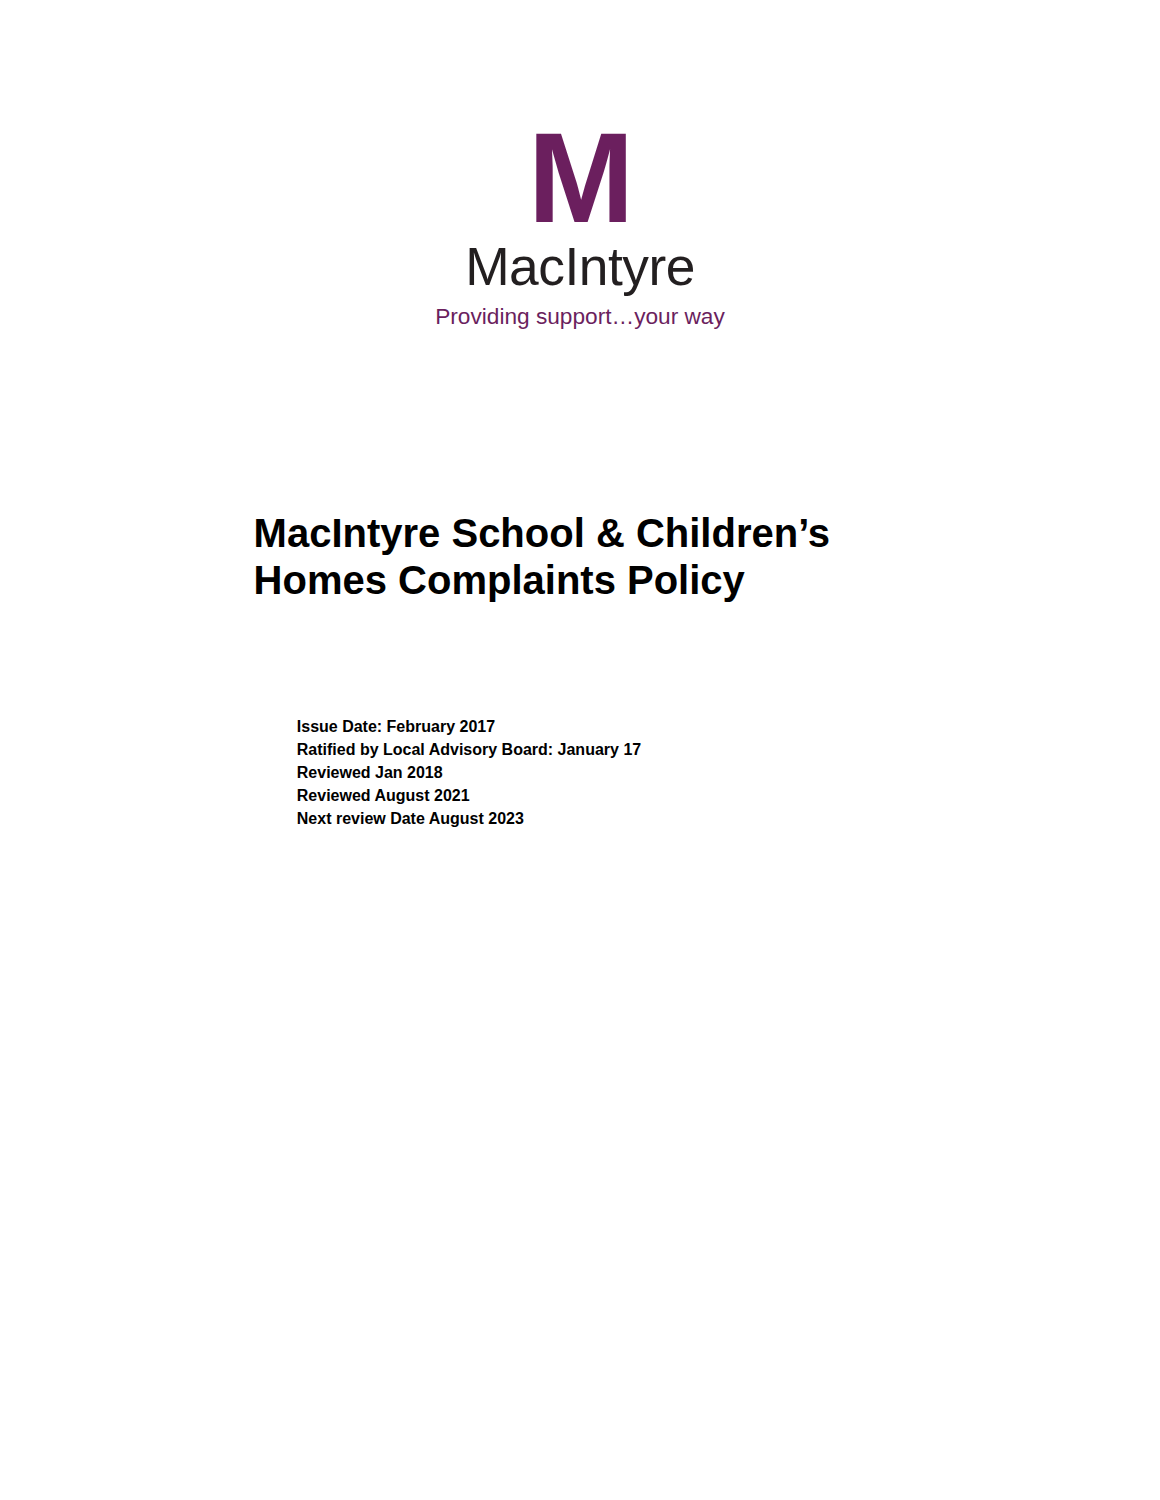M
MacIntyre
Providing support…your way
MacIntyre School & Children’s Homes Complaints Policy
Issue Date: February 2017
Ratified by Local Advisory Board: January 17
Reviewed Jan 2018
Reviewed August 2021
Next review Date August 2023